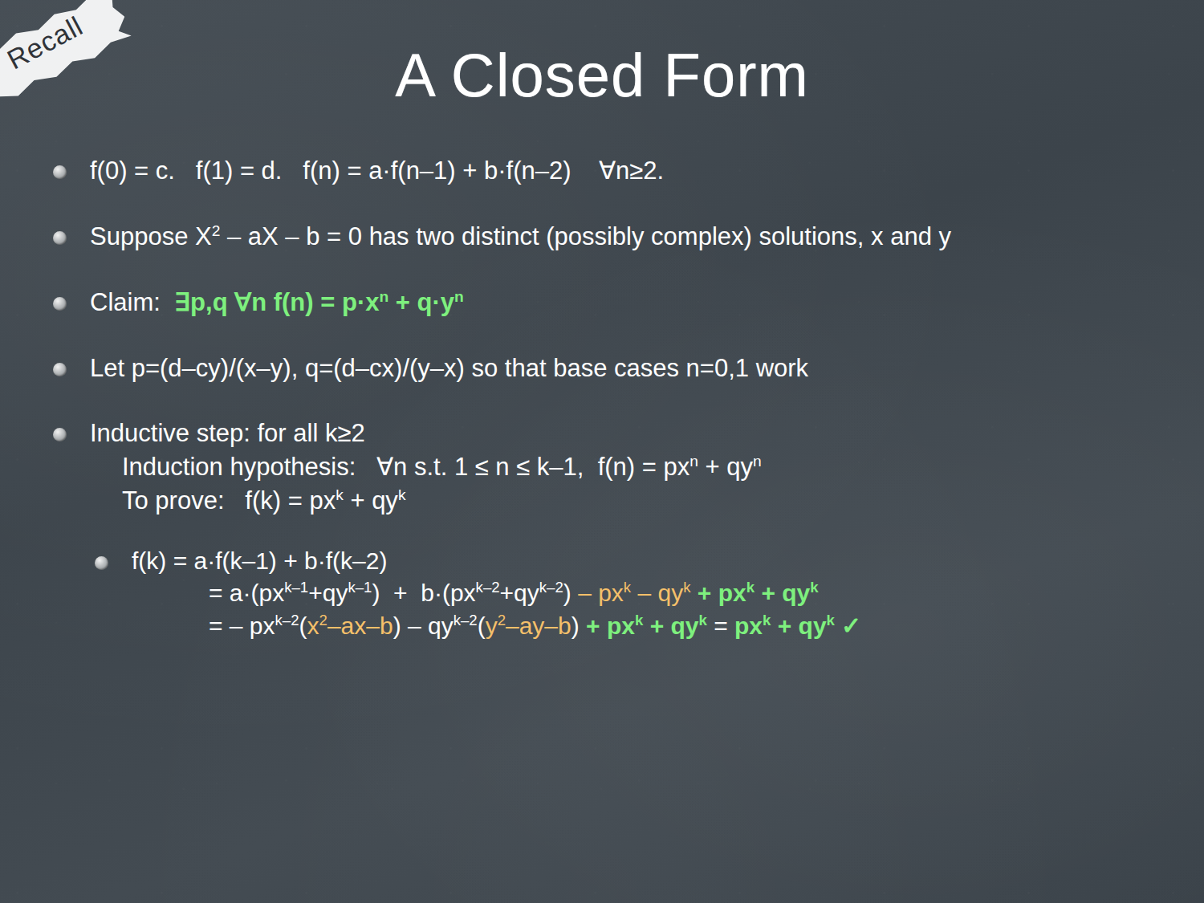Recall
A Closed Form
f(0) = c. f(1) = d. f(n) = a·f(n–1) + b·f(n–2) ∀n≥2.
Suppose X2 – aX – b = 0 has two distinct (possibly complex) solutions, x and y
Claim: ∃p,q ∀n f(n) = p·xn + q·yn
Let p=(d–cy)/(x–y), q=(d–cx)/(y–x) so that base cases n=0,1 work
Inductive step: for all k≥2 Induction hypothesis: ∀n s.t. 1 ≤ n ≤ k–1, f(n) = pxn + qyn To prove: f(k) = pxk + qyk
f(k) = a·f(k–1) + b·f(k–2) = a·(pxk–1+qyk–1) + b·(pxk–2+qyk–2) – pxk – qyk + pxk + qyk = – pxk–2(x2–ax–b) – qyk–2(y2–ay–b) + pxk + qyk = pxk + qyk ✓